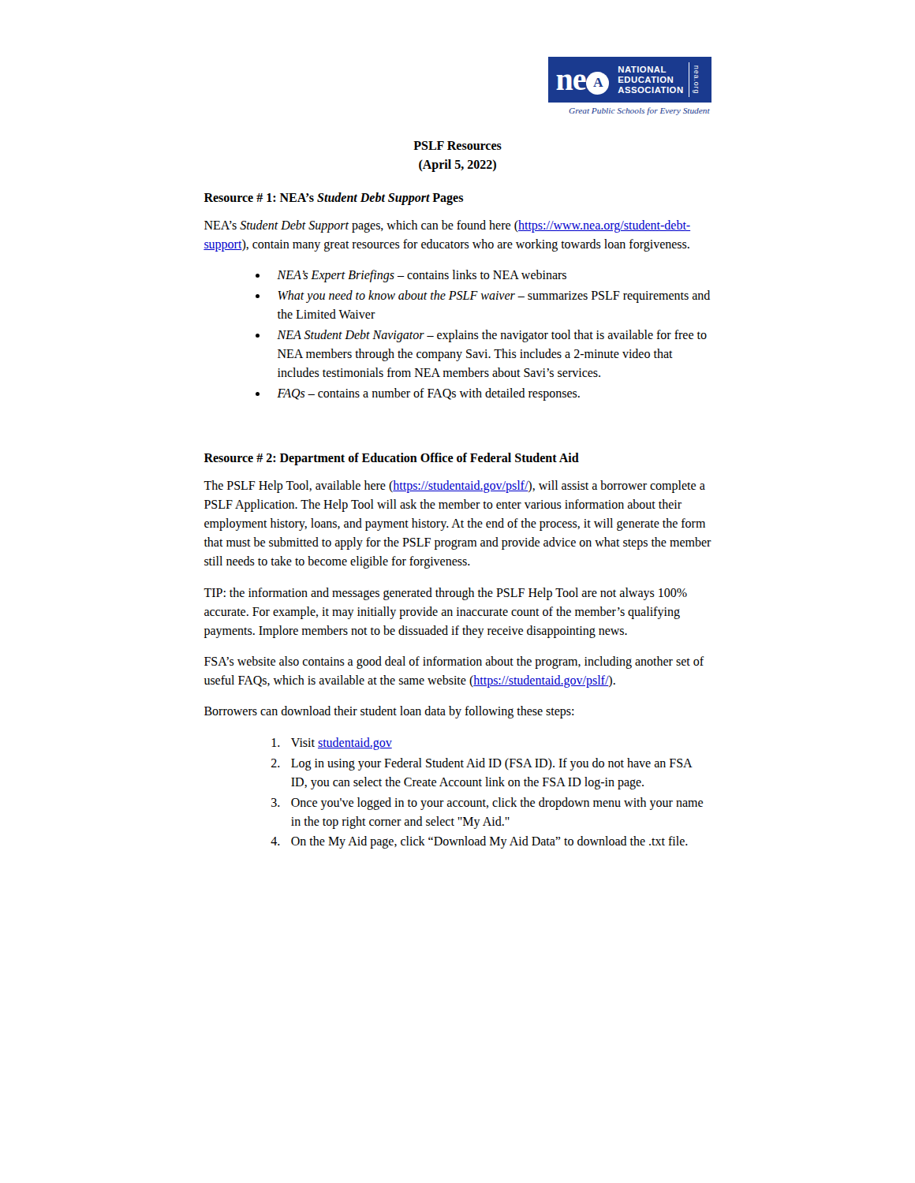neA National
Education
Association nea.org
Great Public Schools for Every Student
PSLF Resources
(April 5, 2022)
Resource # 1: NEA’s Student Debt Support Pages
NEA’s Student Debt Support pages, which can be found here (https://www.nea.org/student-debt-support), contain many great resources for educators who are working towards loan forgiveness.
NEA’s Expert Briefings – contains links to NEA webinars
What you need to know about the PSLF waiver – summarizes PSLF requirements and the Limited Waiver
NEA Student Debt Navigator – explains the navigator tool that is available for free to NEA members through the company Savi. This includes a 2-minute video that includes testimonials from NEA members about Savi’s services.
FAQs – contains a number of FAQs with detailed responses.
Resource # 2: Department of Education Office of Federal Student Aid
The PSLF Help Tool, available here (https://studentaid.gov/pslf/), will assist a borrower complete a PSLF Application. The Help Tool will ask the member to enter various information about their employment history, loans, and payment history. At the end of the process, it will generate the form that must be submitted to apply for the PSLF program and provide advice on what steps the member still needs to take to become eligible for forgiveness.
TIP: the information and messages generated through the PSLF Help Tool are not always 100% accurate. For example, it may initially provide an inaccurate count of the member’s qualifying payments. Implore members not to be dissuaded if they receive disappointing news.
FSA’s website also contains a good deal of information about the program, including another set of useful FAQs, which is available at the same website (https://studentaid.gov/pslf/).
Borrowers can download their student loan data by following these steps:
Visit studentaid.gov
Log in using your Federal Student Aid ID (FSA ID). If you do not have an FSA ID, you can select the Create Account link on the FSA ID log-in page.
Once you've logged in to your account, click the dropdown menu with your name in the top right corner and select "My Aid."
On the My Aid page, click “Download My Aid Data” to download the .txt file.